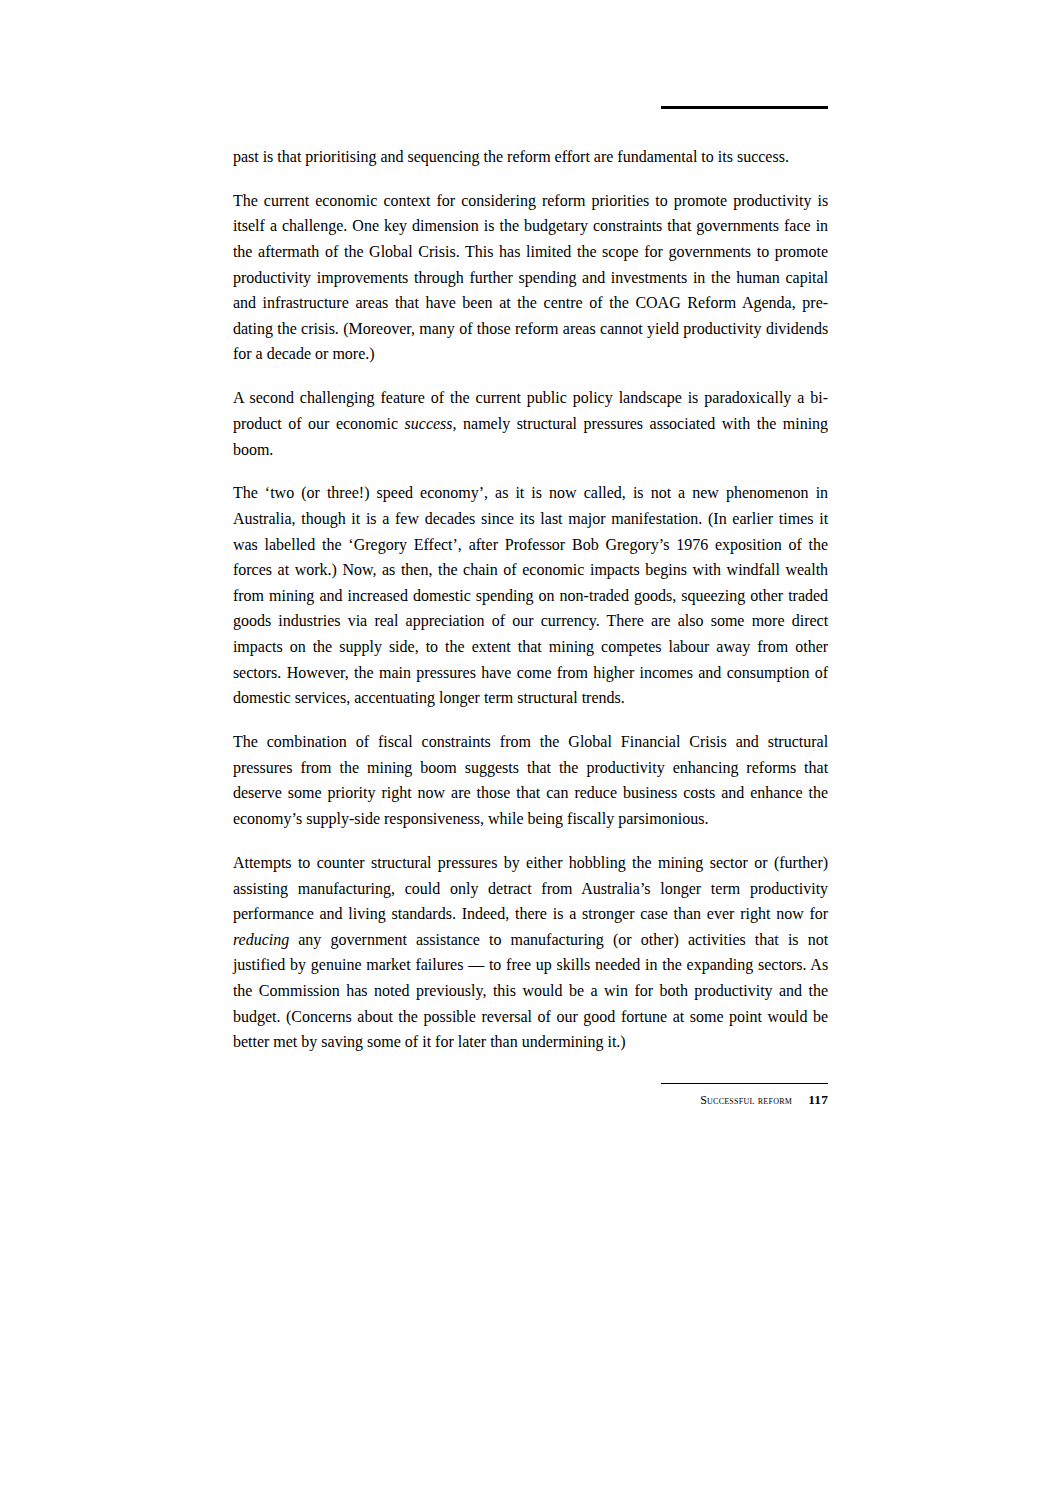past is that prioritising and sequencing the reform effort are fundamental to its success.
The current economic context for considering reform priorities to promote productivity is itself a challenge. One key dimension is the budgetary constraints that governments face in the aftermath of the Global Crisis. This has limited the scope for governments to promote productivity improvements through further spending and investments in the human capital and infrastructure areas that have been at the centre of the COAG Reform Agenda, pre-dating the crisis. (Moreover, many of those reform areas cannot yield productivity dividends for a decade or more.)
A second challenging feature of the current public policy landscape is paradoxically a bi-product of our economic success, namely structural pressures associated with the mining boom.
The ‘two (or three!) speed economy’, as it is now called, is not a new phenomenon in Australia, though it is a few decades since its last major manifestation. (In earlier times it was labelled the ‘Gregory Effect’, after Professor Bob Gregory’s 1976 exposition of the forces at work.) Now, as then, the chain of economic impacts begins with windfall wealth from mining and increased domestic spending on non-traded goods, squeezing other traded goods industries via real appreciation of our currency. There are also some more direct impacts on the supply side, to the extent that mining competes labour away from other sectors. However, the main pressures have come from higher incomes and consumption of domestic services, accentuating longer term structural trends.
The combination of fiscal constraints from the Global Financial Crisis and structural pressures from the mining boom suggests that the productivity enhancing reforms that deserve some priority right now are those that can reduce business costs and enhance the economy’s supply-side responsiveness, while being fiscally parsimonious.
Attempts to counter structural pressures by either hobbling the mining sector or (further) assisting manufacturing, could only detract from Australia’s longer term productivity performance and living standards. Indeed, there is a stronger case than ever right now for reducing any government assistance to manufacturing (or other) activities that is not justified by genuine market failures — to free up skills needed in the expanding sectors. As the Commission has noted previously, this would be a win for both productivity and the budget. (Concerns about the possible reversal of our good fortune at some point would be better met by saving some of it for later than undermining it.)
Successful reform117